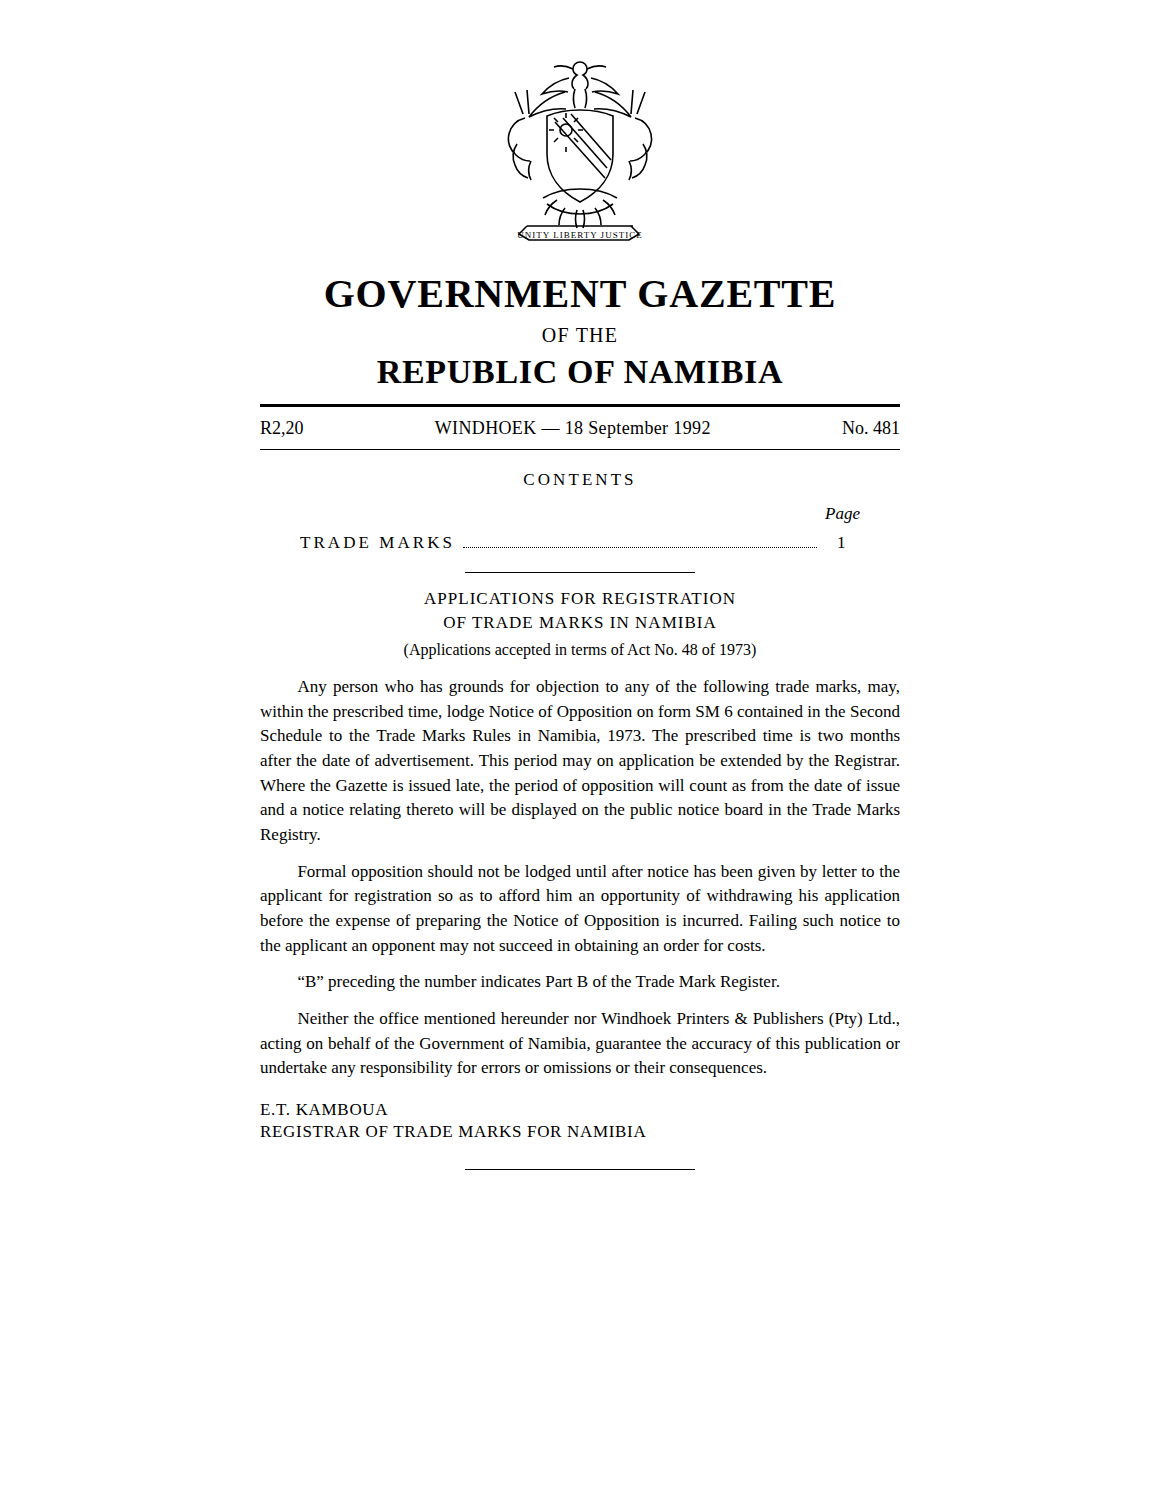UNITY LIBERTY JUSTICE
GOVERNMENT GAZETTE
OF THE
REPUBLIC OF NAMIBIA
R2,20 WINDHOEK — 18 September 1992 No. 481
CONTENTS
Page
TRADE MARKS 1
APPLICATIONS FOR REGISTRATION
OF TRADE MARKS IN NAMIBIA
(Applications accepted in terms of Act No. 48 of 1973)
Any person who has grounds for objection to any of the following trade marks, may, within the prescribed time, lodge Notice of Opposition on form SM 6 contained in the Second Schedule to the Trade Marks Rules in Namibia, 1973. The prescribed time is two months after the date of advertisement. This period may on application be extended by the Registrar. Where the Gazette is issued late, the period of opposition will count as from the date of issue and a notice relating thereto will be displayed on the public notice board in the Trade Marks Registry.
Formal opposition should not be lodged until after notice has been given by letter to the applicant for registration so as to afford him an opportunity of withdrawing his application before the expense of preparing the Notice of Opposition is incurred. Failing such notice to the applicant an opponent may not succeed in obtaining an order for costs.
“B” preceding the number indicates Part B of the Trade Mark Register.
Neither the office mentioned hereunder nor Windhoek Printers & Publishers (Pty) Ltd., acting on behalf of the Government of Namibia, guarantee the accuracy of this publication or undertake any responsibility for errors or omissions or their consequences.
E.T. KAMBOUA
REGISTRAR OF TRADE MARKS FOR NAMIBIA